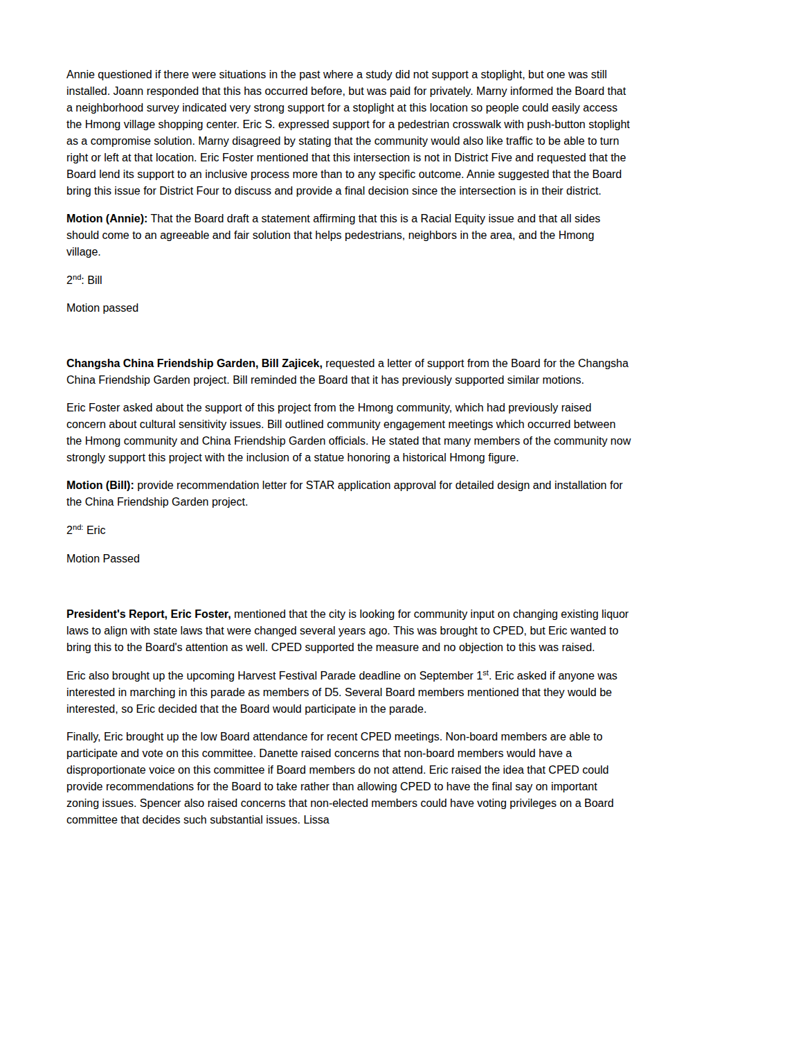Annie questioned if there were situations in the past where a study did not support a stoplight, but one was still installed. Joann responded that this has occurred before, but was paid for privately. Marny informed the Board that a neighborhood survey indicated very strong support for a stoplight at this location so people could easily access the Hmong village shopping center. Eric S. expressed support for a pedestrian crosswalk with push-button stoplight as a compromise solution. Marny disagreed by stating that the community would also like traffic to be able to turn right or left at that location. Eric Foster mentioned that this intersection is not in District Five and requested that the Board lend its support to an inclusive process more than to any specific outcome. Annie suggested that the Board bring this issue for District Four to discuss and provide a final decision since the intersection is in their district.
Motion (Annie): That the Board draft a statement affirming that this is a Racial Equity issue and that all sides should come to an agreeable and fair solution that helps pedestrians, neighbors in the area, and the Hmong village.
2nd: Bill
Motion passed
Changsha China Friendship Garden, Bill Zajicek, requested a letter of support from the Board for the Changsha China Friendship Garden project. Bill reminded the Board that it has previously supported similar motions.
Eric Foster asked about the support of this project from the Hmong community, which had previously raised concern about cultural sensitivity issues. Bill outlined community engagement meetings which occurred between the Hmong community and China Friendship Garden officials. He stated that many members of the community now strongly support this project with the inclusion of a statue honoring a historical Hmong figure.
Motion (Bill): provide recommendation letter for STAR application approval for detailed design and installation for the China Friendship Garden project.
2nd: Eric
Motion Passed
President's Report, Eric Foster, mentioned that the city is looking for community input on changing existing liquor laws to align with state laws that were changed several years ago. This was brought to CPED, but Eric wanted to bring this to the Board's attention as well. CPED supported the measure and no objection to this was raised.
Eric also brought up the upcoming Harvest Festival Parade deadline on September 1st. Eric asked if anyone was interested in marching in this parade as members of D5. Several Board members mentioned that they would be interested, so Eric decided that the Board would participate in the parade.
Finally, Eric brought up the low Board attendance for recent CPED meetings. Non-board members are able to participate and vote on this committee. Danette raised concerns that non-board members would have a disproportionate voice on this committee if Board members do not attend. Eric raised the idea that CPED could provide recommendations for the Board to take rather than allowing CPED to have the final say on important zoning issues. Spencer also raised concerns that non-elected members could have voting privileges on a Board committee that decides such substantial issues. Lissa